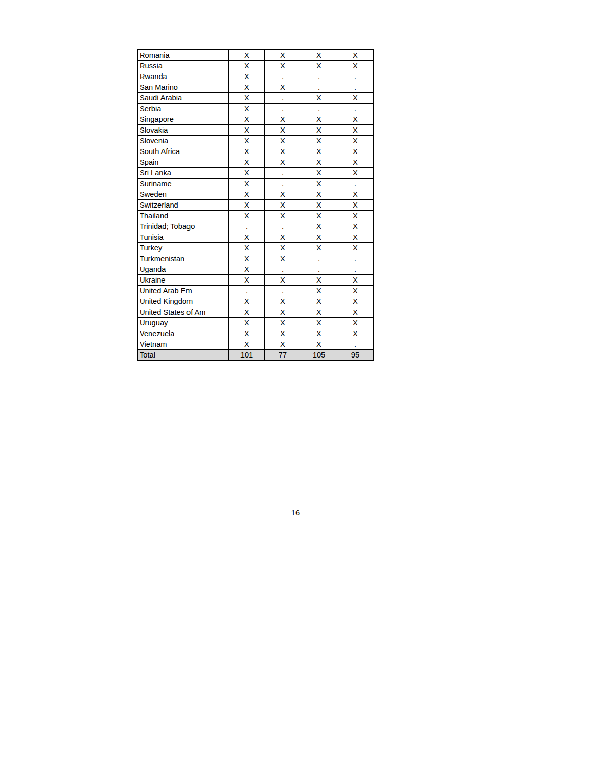| Romania | X | X | X | X |
| Russia | X | X | X | X |
| Rwanda | X | . | . | . |
| San Marino | X | X | . | . |
| Saudi Arabia | X | . | X | X |
| Serbia | X | . | . | . |
| Singapore | X | X | X | X |
| Slovakia | X | X | X | X |
| Slovenia | X | X | X | X |
| South Africa | X | X | X | X |
| Spain | X | X | X | X |
| Sri Lanka | X | . | X | X |
| Suriname | X | . | X | . |
| Sweden | X | X | X | X |
| Switzerland | X | X | X | X |
| Thailand | X | X | X | X |
| Trinidad; Tobago | . | . | X | X |
| Tunisia | X | X | X | X |
| Turkey | X | X | X | X |
| Turkmenistan | X | X | . | . |
| Uganda | X | . | . | . |
| Ukraine | X | X | X | X |
| United Arab Em | . | . | X | X |
| United Kingdom | X | X | X | X |
| United States of Am | X | X | X | X |
| Uruguay | X | X | X | X |
| Venezuela | X | X | X | X |
| Vietnam | X | X | X | . |
| Total | 101 | 77 | 105 | 95 |
16